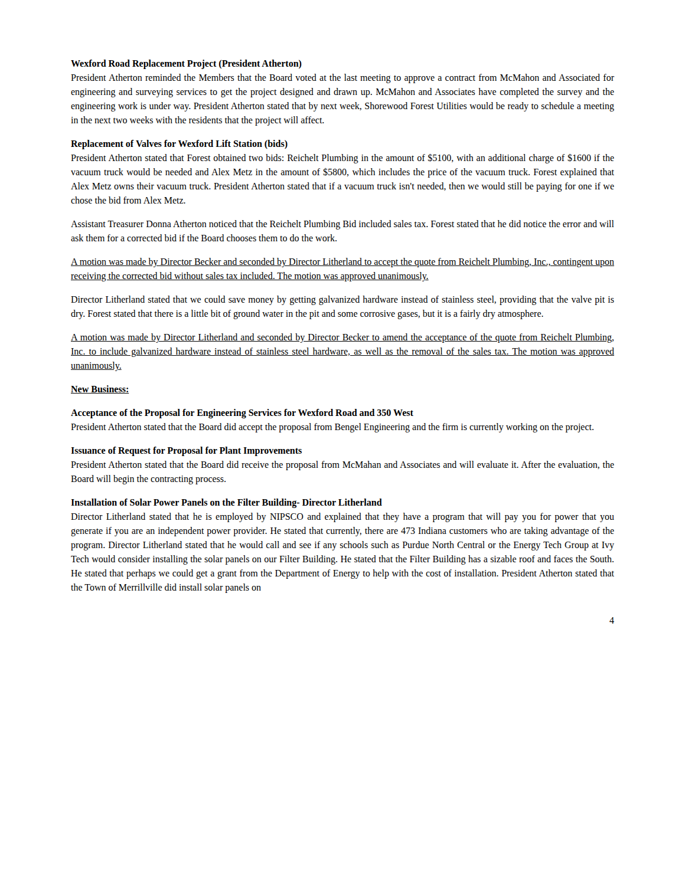Wexford Road Replacement Project (President Atherton)
President Atherton reminded the Members that the Board voted at the last meeting to approve a contract from McMahon and Associated for engineering and surveying services to get the project designed and drawn up. McMahon and Associates have completed the survey and the engineering work is under way. President Atherton stated that by next week, Shorewood Forest Utilities would be ready to schedule a meeting in the next two weeks with the residents that the project will affect.
Replacement of Valves for Wexford Lift Station (bids)
President Atherton stated that Forest obtained two bids: Reichelt Plumbing in the amount of $5100, with an additional charge of $1600 if the vacuum truck would be needed and Alex Metz in the amount of $5800, which includes the price of the vacuum truck. Forest explained that Alex Metz owns their vacuum truck. President Atherton stated that if a vacuum truck isn't needed, then we would still be paying for one if we chose the bid from Alex Metz.
Assistant Treasurer Donna Atherton noticed that the Reichelt Plumbing Bid included sales tax. Forest stated that he did notice the error and will ask them for a corrected bid if the Board chooses them to do the work.
A motion was made by Director Becker and seconded by Director Litherland to accept the quote from Reichelt Plumbing, Inc., contingent upon receiving the corrected bid without sales tax included. The motion was approved unanimously.
Director Litherland stated that we could save money by getting galvanized hardware instead of stainless steel, providing that the valve pit is dry. Forest stated that there is a little bit of ground water in the pit and some corrosive gases, but it is a fairly dry atmosphere.
A motion was made by Director Litherland and seconded by Director Becker to amend the acceptance of the quote from Reichelt Plumbing, Inc. to include galvanized hardware instead of stainless steel hardware, as well as the removal of the sales tax. The motion was approved unanimously.
New Business:
Acceptance of the Proposal for Engineering Services for Wexford Road and 350 West
President Atherton stated that the Board did accept the proposal from Bengel Engineering and the firm is currently working on the project.
Issuance of Request for Proposal for Plant Improvements
President Atherton stated that the Board did receive the proposal from McMahan and Associates and will evaluate it. After the evaluation, the Board will begin the contracting process.
Installation of Solar Power Panels on the Filter Building- Director Litherland
Director Litherland stated that he is employed by NIPSCO and explained that they have a program that will pay you for power that you generate if you are an independent power provider. He stated that currently, there are 473 Indiana customers who are taking advantage of the program. Director Litherland stated that he would call and see if any schools such as Purdue North Central or the Energy Tech Group at Ivy Tech would consider installing the solar panels on our Filter Building. He stated that the Filter Building has a sizable roof and faces the South. He stated that perhaps we could get a grant from the Department of Energy to help with the cost of installation. President Atherton stated that the Town of Merrillville did install solar panels on
4